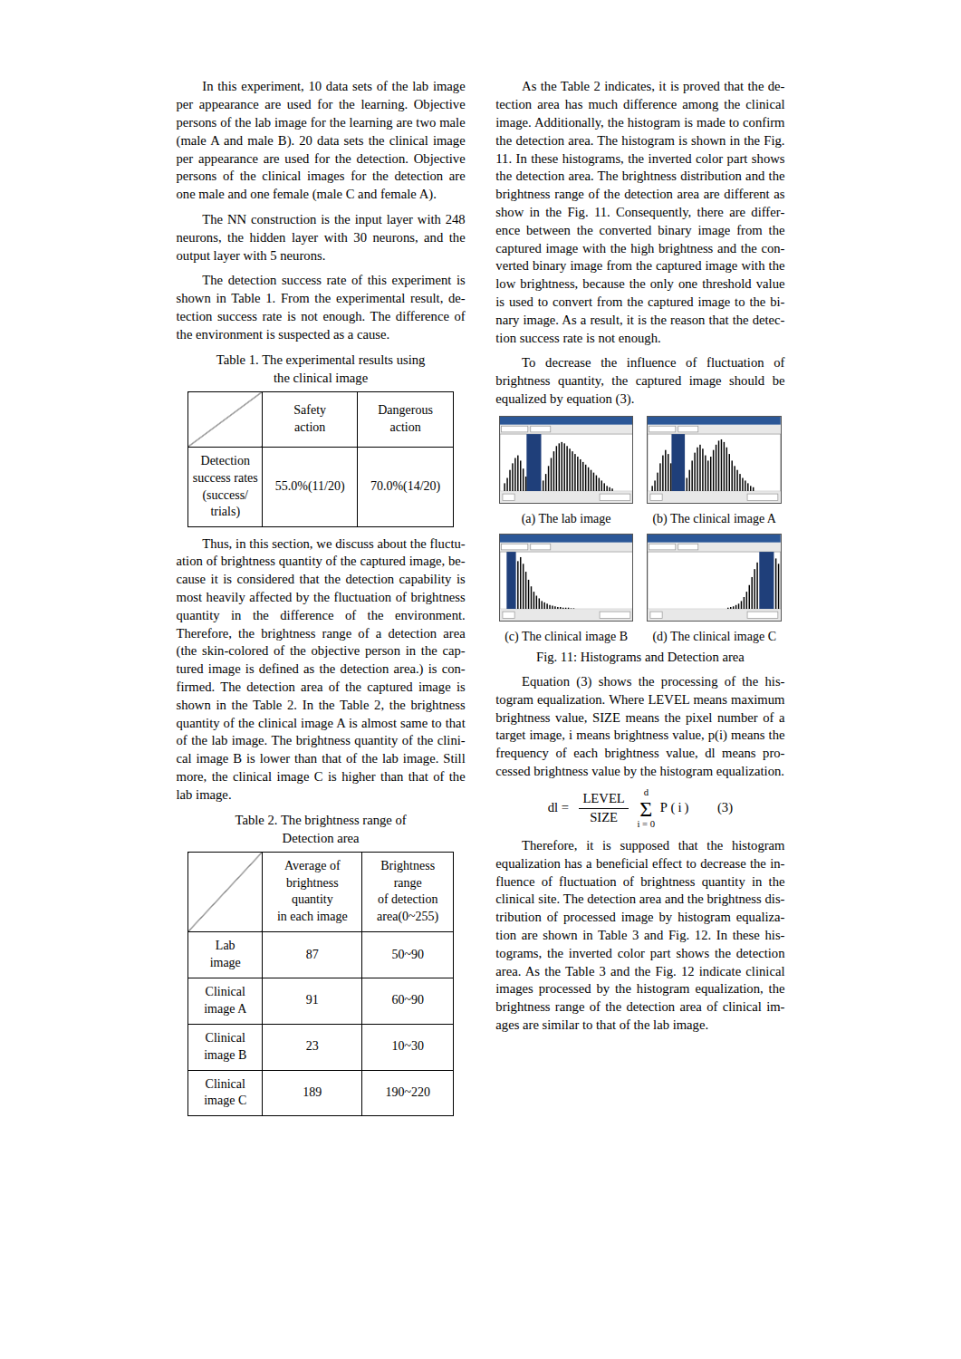In this experiment, 10 data sets of the lab image per appearance are used for the learning. Objective persons of the lab image for the learning are two male (male A and male B). 20 data sets the clinical image per appearance are used for the detection. Objective persons of the clinical images for the detection are one male and one female (male C and female A).
The NN construction is the input layer with 248 neurons, the hidden layer with 30 neurons, and the output layer with 5 neurons.
The detection success rate of this experiment is shown in Table 1. From the experimental result, detection success rate is not enough. The difference of the environment is suspected as a cause.
Table 1. The experimental results using
the clinical image
| | Safety action | Dangerous action |
| Detection success rates (success/ trials) | 55.0%(11/20) | 70.0%(14/20) |
Thus, in this section, we discuss about the fluctuation of brightness quantity of the captured image, because it is considered that the detection capability is most heavily affected by the fluctuation of brightness quantity in the difference of the environment. Therefore, the brightness range of a detection area (the skin-colored of the objective person in the captured image is defined as the detection area.) is confirmed. The detection area of the captured image is shown in the Table 2. In the Table 2, the brightness quantity of the clinical image A is almost same to that of the lab image. The brightness quantity of the clinical image B is lower than that of the lab image. Still more, the clinical image C is higher than that of the lab image.
Table 2. The brightness range of
Detection area
| | Average of brightness quantity in each image | Brightness range of detection area(0~255) |
| Lab image | 87 | 50~90 |
| Clinical image A | 91 | 60~90 |
| Clinical image B | 23 | 10~30 |
| Clinical image C | 189 | 190~220 |
As the Table 2 indicates, it is proved that the detection area has much difference among the clinical image. Additionally, the histogram is made to confirm the detection area. The histogram is shown in the Fig. 11. In these histograms, the inverted color part shows the detection area. The brightness distribution and the brightness range of the detection area are different as show in the Fig. 11. Consequently, there are difference between the converted binary image from the captured image with the high brightness and the converted binary image from the captured image with the low brightness, because the only one threshold value is used to convert from the captured image to the binary image. As a result, it is the reason that the detection success rate is not enough.
To decrease the influence of fluctuation of brightness quantity, the captured image should be equalized by equation (3).
(a) The lab image
(b) The clinical image A
(c) The clinical image B
(d) The clinical image C
Fig. 11: Histograms and Detection area
Equation (3) shows the processing of the histogram equalization. Where LEVEL means maximum brightness value, SIZE means the pixel number of a target image, i means brightness value, p(i) means the frequency of each brightness value, dl means processed brightness value by the histogram equalization.
dl = LEVEL SIZE dΣi = 0 P ( i ) (3)
Therefore, it is supposed that the histogram equalization has a beneficial effect to decrease the influence of fluctuation of brightness quantity in the clinical site. The detection area and the brightness distribution of processed image by histogram equalization are shown in Table 3 and Fig. 12. In these histograms, the inverted color part shows the detection area. As the Table 3 and the Fig. 12 indicate clinical images processed by the histogram equalization, the brightness range of the detection area of clinical images are similar to that of the lab image.